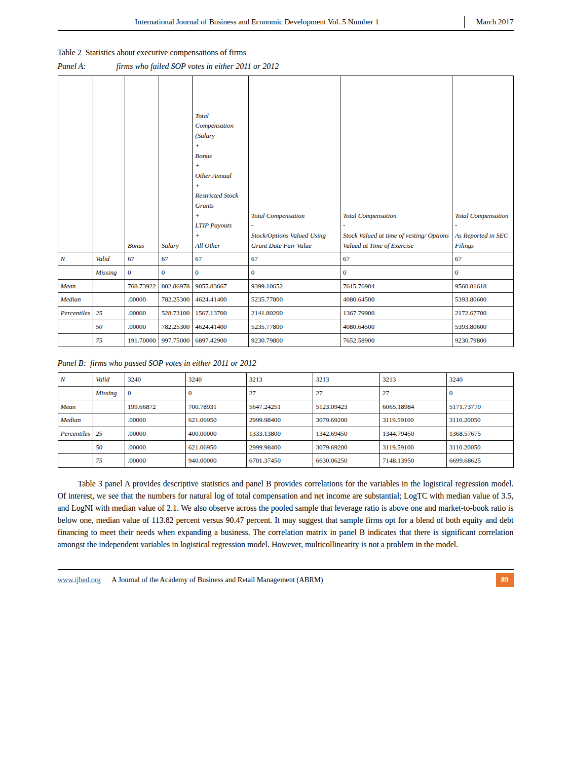International Journal of Business and Economic Development Vol. 5 Number 1
March 2017
Table 2 Statistics about executive compensations of firms
Panel A: firms who failed SOP votes in either 2011 or 2012
| | | Bonus | Salary | Total Compensation (Salary + Bonus + Other Annual + Restricted Stock Grants + LTIP Payouts + All Other | Total Compensation - Stock/Options Valued Using Grant Date Fair Value | Total Compensation - Stock Valued at time of vesting/ Options Valued at Time of Exercise | Total Compensation - As Reported in SEC Filings |
| --- | --- | --- | --- | --- | --- | --- | --- |
| N | Valid | 67 | 67 | 67 | 67 | 67 | 67 |
| | Missing | 0 | 0 | 0 | 0 | 0 | 0 |
| Mean | | 768.73922 | 802.86978 | 9055.83667 | 9399.10652 | 7615.76904 | 9560.81618 |
| Median | | .00000 | 782.25300 | 4624.41400 | 5235.77800 | 4080.64500 | 5393.80600 |
| Percentiles | 25 | .00000 | 528.73100 | 1567.13700 | 2141.80200 | 1367.79900 | 2172.67700 |
| | 50 | .00000 | 782.25300 | 4624.41400 | 5235.77800 | 4080.64500 | 5393.80600 |
| | 75 | 191.70000 | 997.75000 | 6897.42900 | 9230.79800 | 7652.58900 | 9230.79800 |
Panel B: firms who passed SOP votes in either 2011 or 2012
| N | Valid | 3240 | 3240 | 3213 | 3213 | 3213 | 3240 |
| | Missing | 0 | 0 | 27 | 27 | 27 | 0 |
| Mean | | 199.66872 | 700.78931 | 5647.24251 | 5123.09423 | 6065.18984 | 5171.73770 |
| Median | | .00000 | 621.06950 | 2999.98400 | 3079.69200 | 3119.59100 | 3110.20050 |
| Percentiles | 25 | .00000 | 400.00000 | 1333.13800 | 1342.69450 | 1344.79450 | 1368.57675 |
| | 50 | .00000 | 621.06950 | 2999.98400 | 3079.69200 | 3119.59100 | 3110.20050 |
| | 75 | .00000 | 940.00000 | 6701.37450 | 6630.06250 | 7148.13950 | 6699.68625 |
Table 3 panel A provides descriptive statistics and panel B provides correlations for the variables in the logistical regression model. Of interest, we see that the numbers for natural log of total compensation and net income are substantial; LogTC with median value of 3.5, and LogNI with median value of 2.1. We also observe across the pooled sample that leverage ratio is above one and market-to-book ratio is below one, median value of 113.82 percent versus 90.47 percent. It may suggest that sample firms opt for a blend of both equity and debt financing to meet their needs when expanding a business. The correlation matrix in panel B indicates that there is significant correlation amongst the independent variables in logistical regression model. However, multicollinearity is not a problem in the model.
www.ijbed.org A Journal of the Academy of Business and Retail Management (ABRM) 89